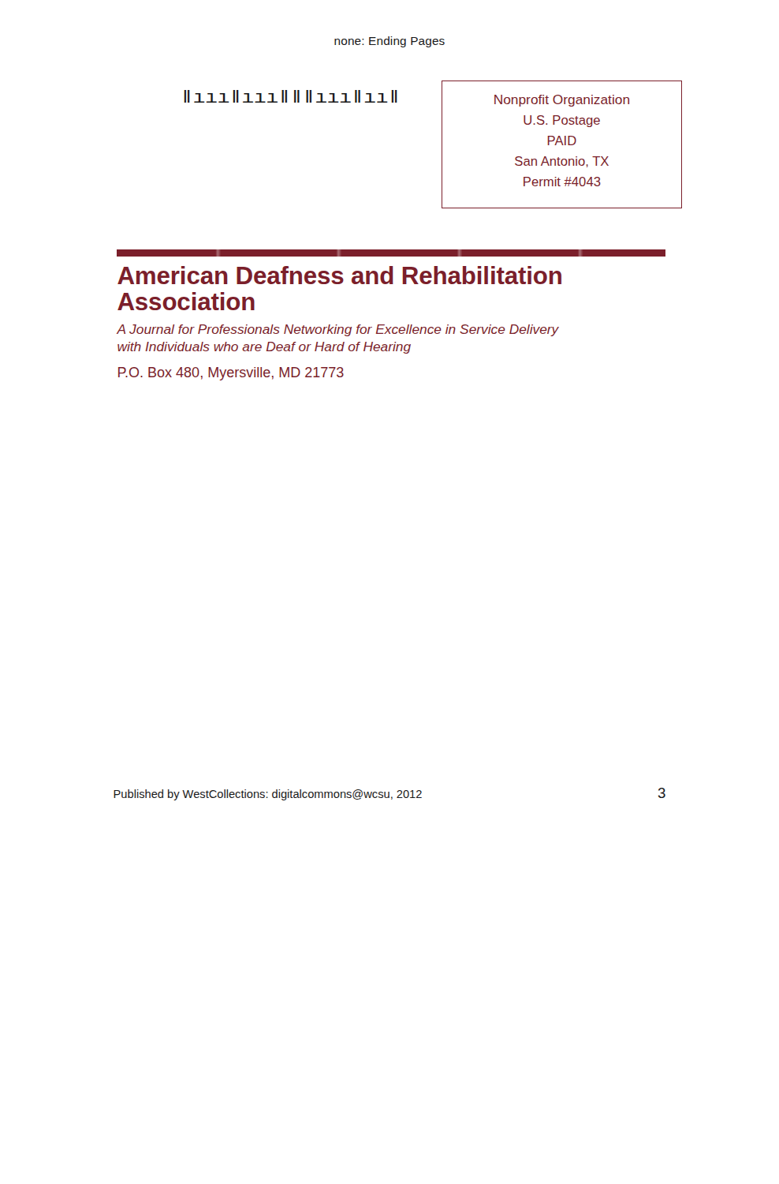none: Ending Pages
ǁıııǁıııǁǁǁıııǁııǁ
Nonprofit Organization
U.S. Postage
PAID
San Antonio, TX
Permit #4043
American Deafness and Rehabilitation Association
A Journal for Professionals Networking for Excellence in Service Delivery with Individuals who are Deaf or Hard of Hearing
P.O. Box 480, Myersville, MD 21773
Published by WestCollections: digitalcommons@wcsu, 2012 3